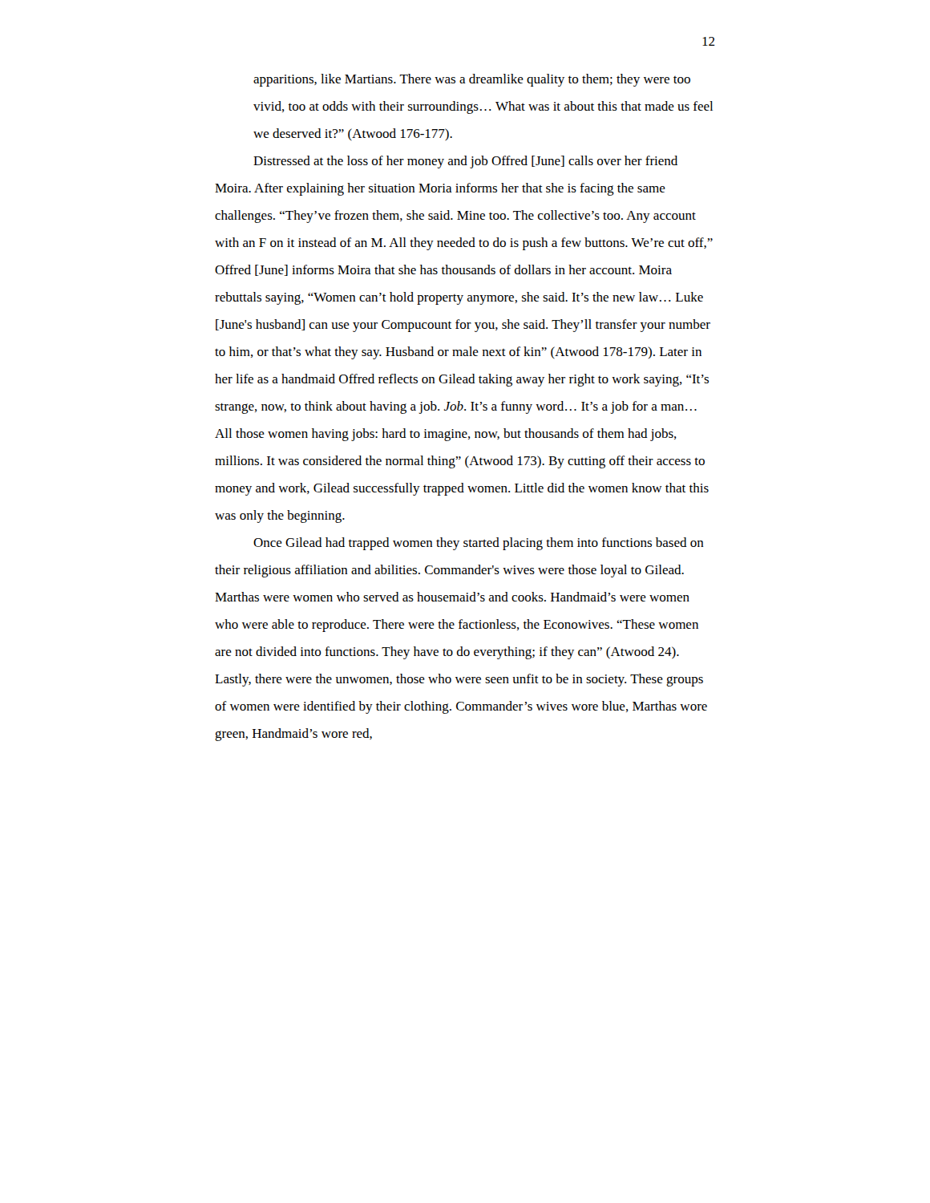12
apparitions, like Martians. There was a dreamlike quality to them; they were too vivid, too at odds with their surroundings… What was it about this that made us feel we deserved it?” (Atwood 176-177).
Distressed at the loss of her money and job Offred [June] calls over her friend Moira. After explaining her situation Moria informs her that she is facing the same challenges. “They’ve frozen them, she said. Mine too. The collective’s too. Any account with an F on it instead of an M. All they needed to do is push a few buttons. We’re cut off,” Offred [June] informs Moira that she has thousands of dollars in her account. Moira rebuttals saying, “Women can’t hold property anymore, she said. It’s the new law… Luke [June's husband] can use your Compucount for you, she said. They’ll transfer your number to him, or that’s what they say. Husband or male next of kin” (Atwood 178-179). Later in her life as a handmaid Offred reflects on Gilead taking away her right to work saying, “It’s strange, now, to think about having a job. Job. It’s a funny word… It’s a job for a man… All those women having jobs: hard to imagine, now, but thousands of them had jobs, millions. It was considered the normal thing” (Atwood 173). By cutting off their access to money and work, Gilead successfully trapped women. Little did the women know that this was only the beginning.
Once Gilead had trapped women they started placing them into functions based on their religious affiliation and abilities. Commander's wives were those loyal to Gilead. Marthas were women who served as housemaid’s and cooks. Handmaid’s were women who were able to reproduce. There were the factionless, the Econowives. “These women are not divided into functions. They have to do everything; if they can” (Atwood 24). Lastly, there were the unwomen, those who were seen unfit to be in society. These groups of women were identified by their clothing. Commander’s wives wore blue, Marthas wore green, Handmaid’s wore red,